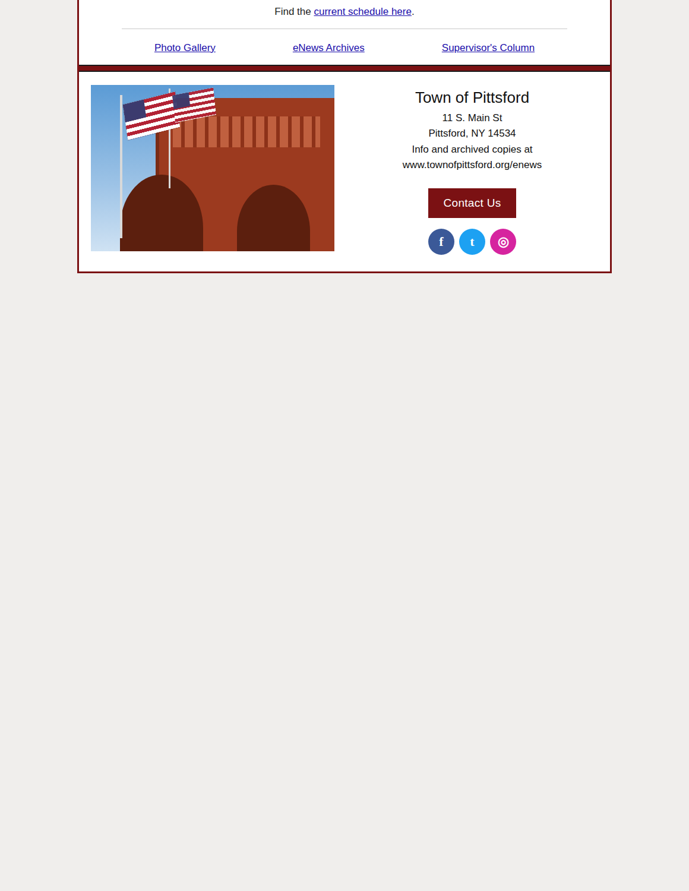Find the current schedule here.
Photo Gallery eNews Archives Supervisor's Column
Town of Pittsford
11 S. Main St
Pittsford, NY 14534
Info and archived copies at
www.townofpittsford.org/enews
Contact Us
f t ◎